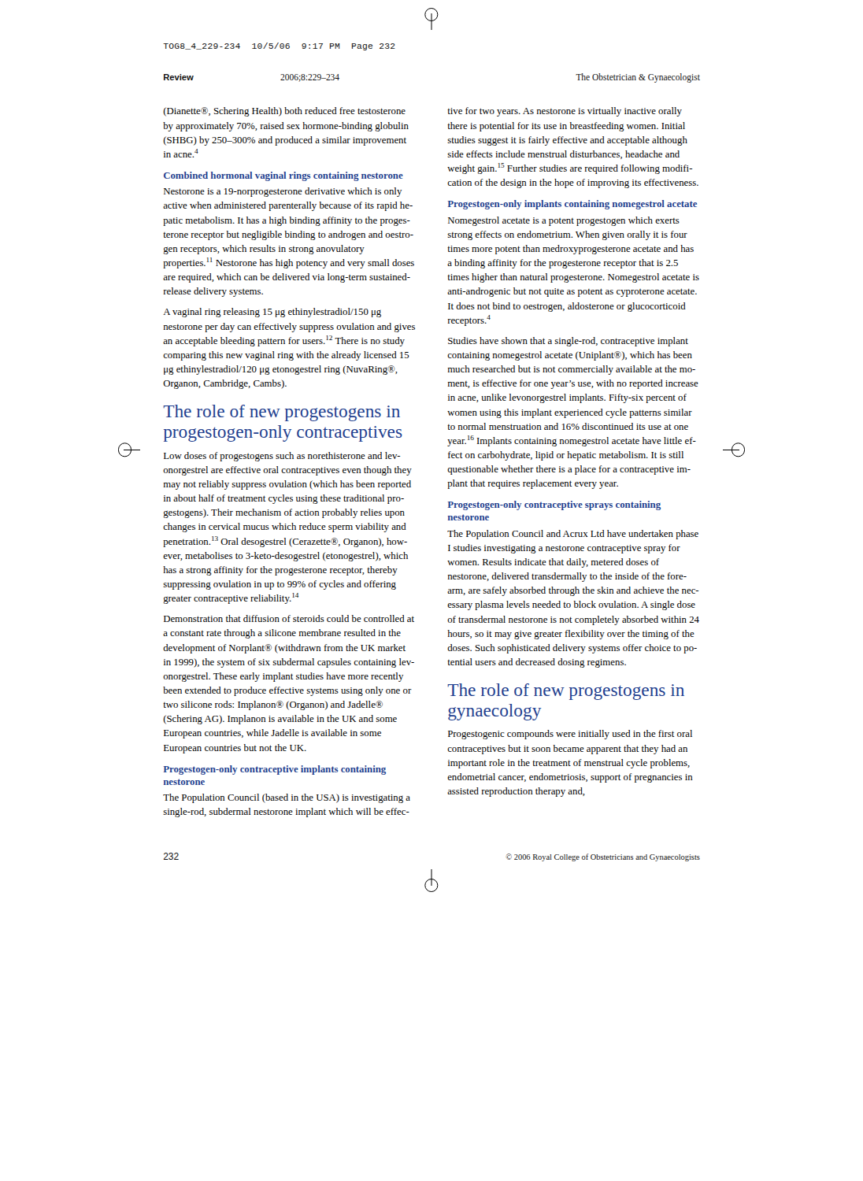TOG8_4_229-234 10/5/06 9:17 PM Page 232
Review 2006;8:229–234 The Obstetrician & Gynaecologist
(Dianette®, Schering Health) both reduced free testosterone by approximately 70%, raised sex hormone-binding globulin (SHBG) by 250–300% and produced a similar improvement in acne.4
Combined hormonal vaginal rings containing nestorone
Nestorone is a 19-norprogesterone derivative which is only active when administered parenterally because of its rapid hepatic metabolism. It has a high binding affinity to the progesterone receptor but negligible binding to androgen and oestrogen receptors, which results in strong anovulatory properties.11 Nestorone has high potency and very small doses are required, which can be delivered via long-term sustained-release delivery systems.
A vaginal ring releasing 15 μg ethinylestradiol/150 μg nestorone per day can effectively suppress ovulation and gives an acceptable bleeding pattern for users.12 There is no study comparing this new vaginal ring with the already licensed 15 μg ethinylestradiol/120 μg etonogestrel ring (NuvaRing®, Organon, Cambridge, Cambs).
The role of new progestogens in progestogen-only contraceptives
Low doses of progestogens such as norethisterone and levonorgestrel are effective oral contraceptives even though they may not reliably suppress ovulation (which has been reported in about half of treatment cycles using these traditional progestogens). Their mechanism of action probably relies upon changes in cervical mucus which reduce sperm viability and penetration.13 Oral desogestrel (Cerazette®, Organon), however, metabolises to 3-keto-desogestrel (etonogestrel), which has a strong affinity for the progesterone receptor, thereby suppressing ovulation in up to 99% of cycles and offering greater contraceptive reliability.14
Demonstration that diffusion of steroids could be controlled at a constant rate through a silicone membrane resulted in the development of Norplant® (withdrawn from the UK market in 1999), the system of six subdermal capsules containing levonorgestrel. These early implant studies have more recently been extended to produce effective systems using only one or two silicone rods: Implanon® (Organon) and Jadelle® (Schering AG). Implanon is available in the UK and some European countries, while Jadelle is available in some European countries but not the UK.
Progestogen-only contraceptive implants containing nestorone
The Population Council (based in the USA) is investigating a single-rod, subdermal nestorone implant which will be effective for two years. As nestorone is virtually inactive orally there is potential for its use in breastfeeding women. Initial studies suggest it is fairly effective and acceptable although side effects include menstrual disturbances, headache and weight gain.15 Further studies are required following modification of the design in the hope of improving its effectiveness.
Progestogen-only implants containing nomegestrol acetate
Nomegestrol acetate is a potent progestogen which exerts strong effects on endometrium. When given orally it is four times more potent than medroxyprogesterone acetate and has a binding affinity for the progesterone receptor that is 2.5 times higher than natural progesterone. Nomegestrol acetate is anti-androgenic but not quite as potent as cyproterone acetate. It does not bind to oestrogen, aldosterone or glucocorticoid receptors.4
Studies have shown that a single-rod, contraceptive implant containing nomegestrol acetate (Uniplant®), which has been much researched but is not commercially available at the moment, is effective for one year’s use, with no reported increase in acne, unlike levonorgestrel implants. Fifty-six percent of women using this implant experienced cycle patterns similar to normal menstruation and 16% discontinued its use at one year.16 Implants containing nomegestrol acetate have little effect on carbohydrate, lipid or hepatic metabolism. It is still questionable whether there is a place for a contraceptive implant that requires replacement every year.
Progestogen-only contraceptive sprays containing nestorone
The Population Council and Acrux Ltd have undertaken phase I studies investigating a nestorone contraceptive spray for women. Results indicate that daily, metered doses of nestorone, delivered transdermally to the inside of the forearm, are safely absorbed through the skin and achieve the necessary plasma levels needed to block ovulation. A single dose of transdermal nestorone is not completely absorbed within 24 hours, so it may give greater flexibility over the timing of the doses. Such sophisticated delivery systems offer choice to potential users and decreased dosing regimens.
The role of new progestogens in gynaecology
Progestogenic compounds were initially used in the first oral contraceptives but it soon became apparent that they had an important role in the treatment of menstrual cycle problems, endometrial cancer, endometriosis, support of pregnancies in assisted reproduction therapy and,
232 © 2006 Royal College of Obstetricians and Gynaecologists